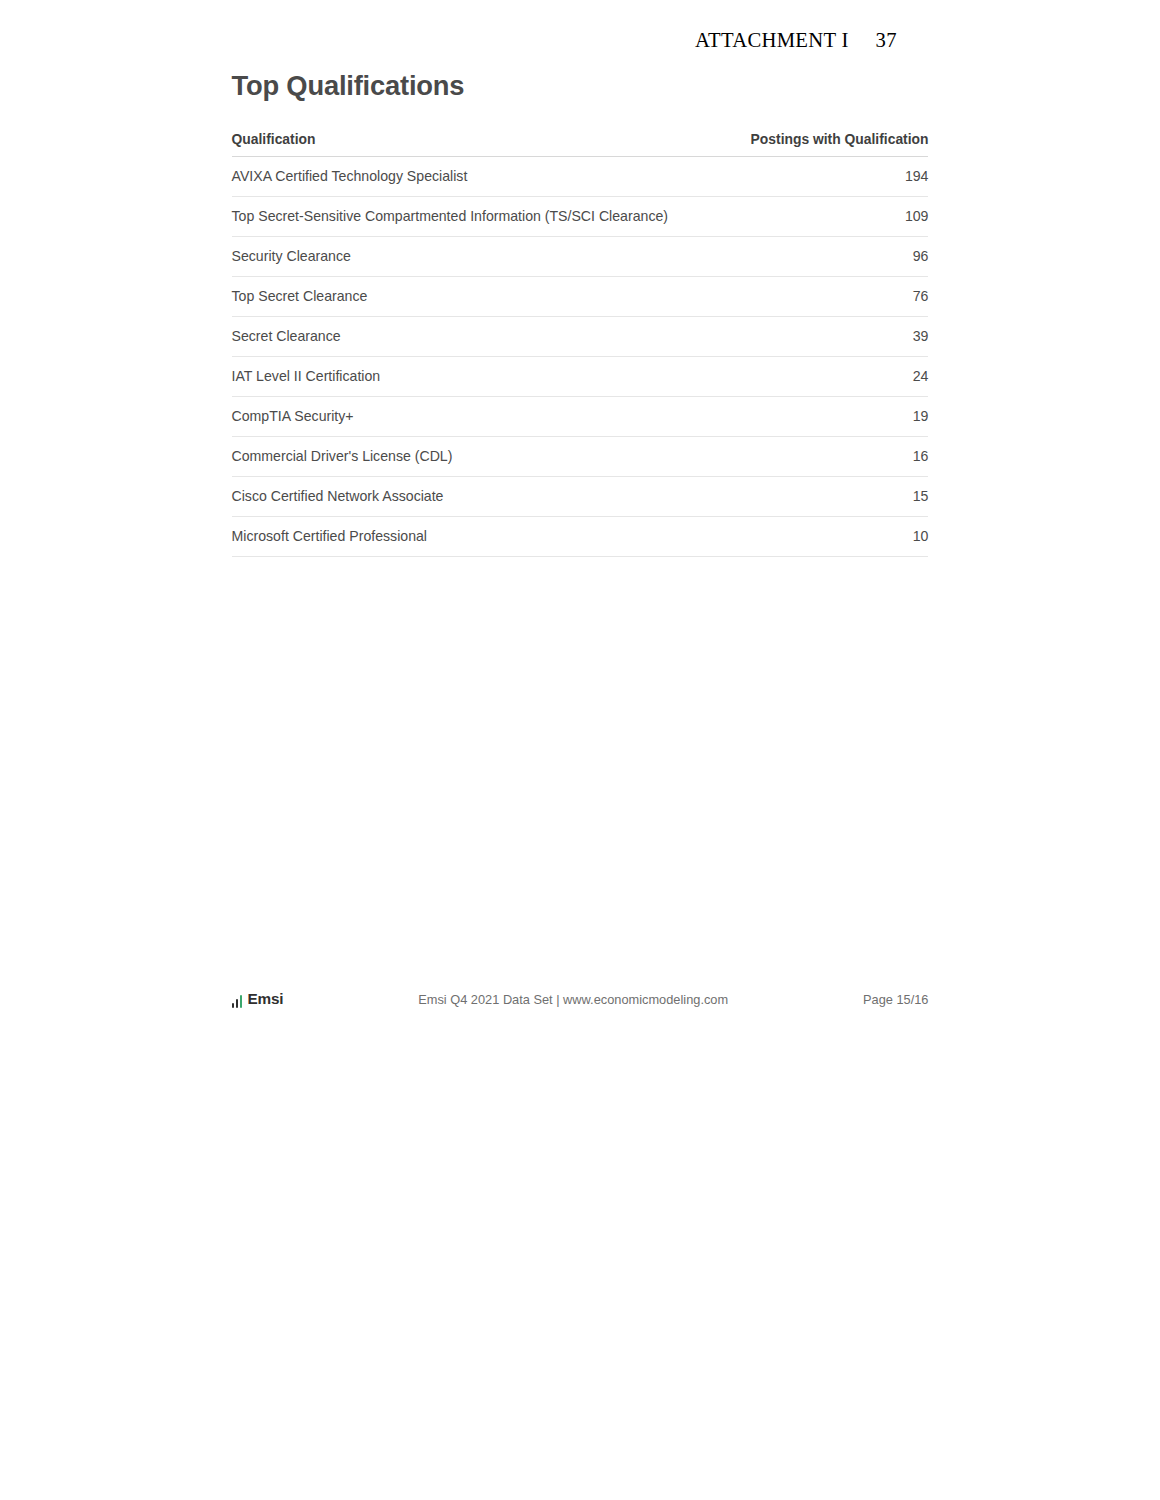ATTACHMENT I37
Top Qualifications
| Qualification | Postings with Qualification |
| --- | --- |
| AVIXA Certified Technology Specialist | 194 |
| Top Secret-Sensitive Compartmented Information (TS/SCI Clearance) | 109 |
| Security Clearance | 96 |
| Top Secret Clearance | 76 |
| Secret Clearance | 39 |
| IAT Level II Certification | 24 |
| CompTIA Security+ | 19 |
| Commercial Driver's License (CDL) | 16 |
| Cisco Certified Network Associate | 15 |
| Microsoft Certified Professional | 10 |
Emsi
Emsi Q4 2021 Data Set | www.economicmodeling.com
Page 15/16